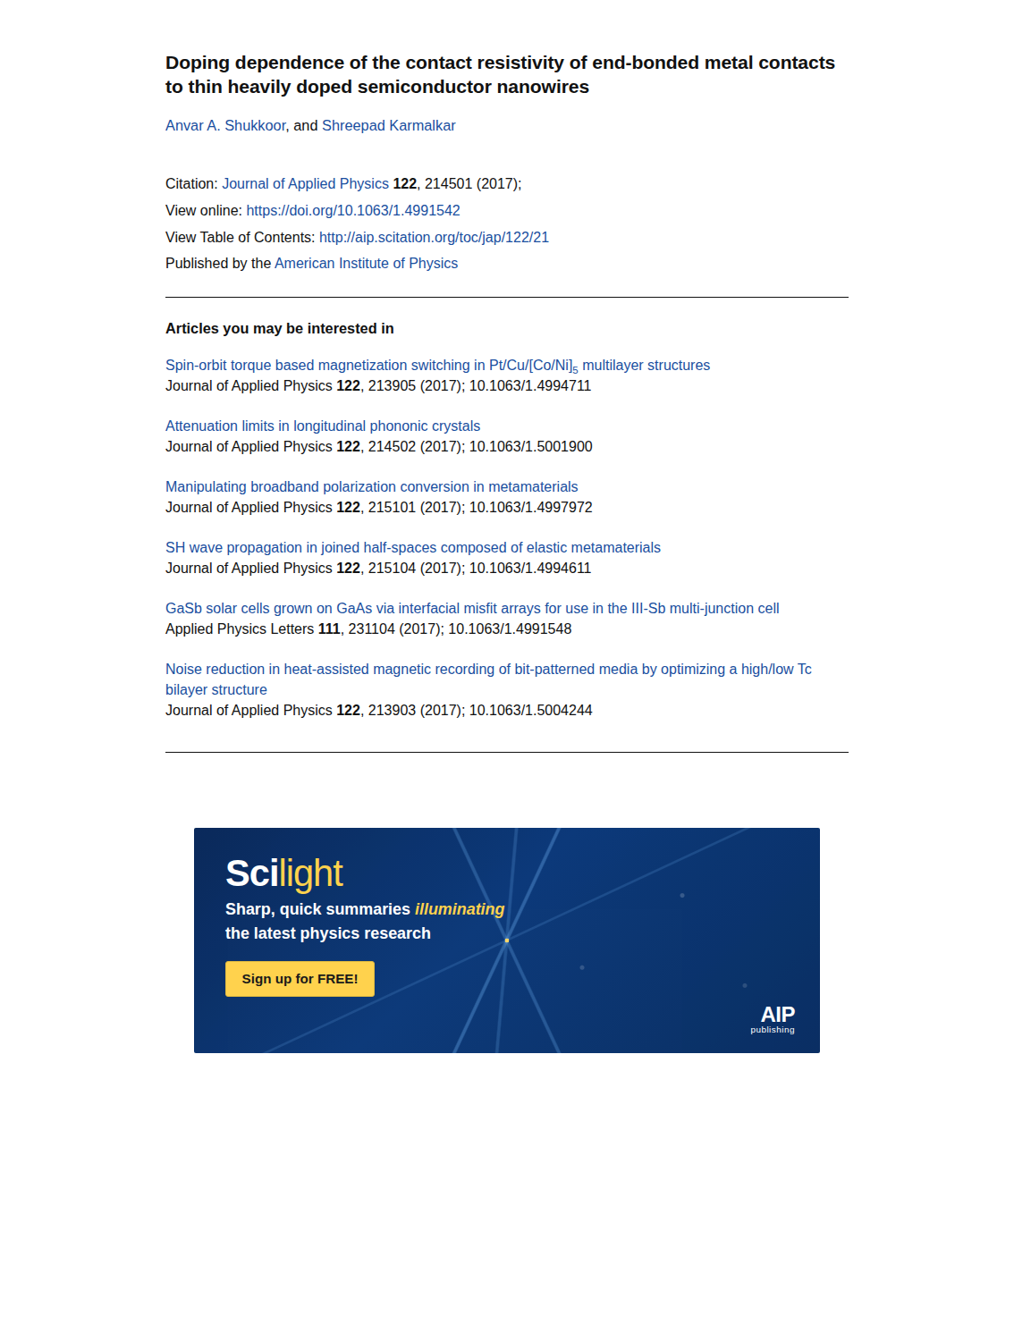Doping dependence of the contact resistivity of end-bonded metal contacts to thin heavily doped semiconductor nanowires
Anvar A. Shukkoor, and Shreepad Karmalkar
Citation: Journal of Applied Physics 122, 214501 (2017);
View online: https://doi.org/10.1063/1.4991542
View Table of Contents: http://aip.scitation.org/toc/jap/122/21
Published by the American Institute of Physics
Articles you may be interested in
Spin-orbit torque based magnetization switching in Pt/Cu/[Co/Ni]5 multilayer structures Journal of Applied Physics 122, 213905 (2017); 10.1063/1.4994711
Attenuation limits in longitudinal phononic crystals Journal of Applied Physics 122, 214502 (2017); 10.1063/1.5001900
Manipulating broadband polarization conversion in metamaterials Journal of Applied Physics 122, 215101 (2017); 10.1063/1.4997972
SH wave propagation in joined half-spaces composed of elastic metamaterials Journal of Applied Physics 122, 215104 (2017); 10.1063/1.4994611
GaSb solar cells grown on GaAs via interfacial misfit arrays for use in the III-Sb multi-junction cell Applied Physics Letters 111, 231104 (2017); 10.1063/1.4991548
Noise reduction in heat-assisted magnetic recording of bit-patterned media by optimizing a high/low Tc bilayer structure Journal of Applied Physics 122, 213903 (2017); 10.1063/1.5004244
Scilight
Sharp, quick summaries illuminating
the latest physics research
Sign up for FREE!
AIP
Publishing